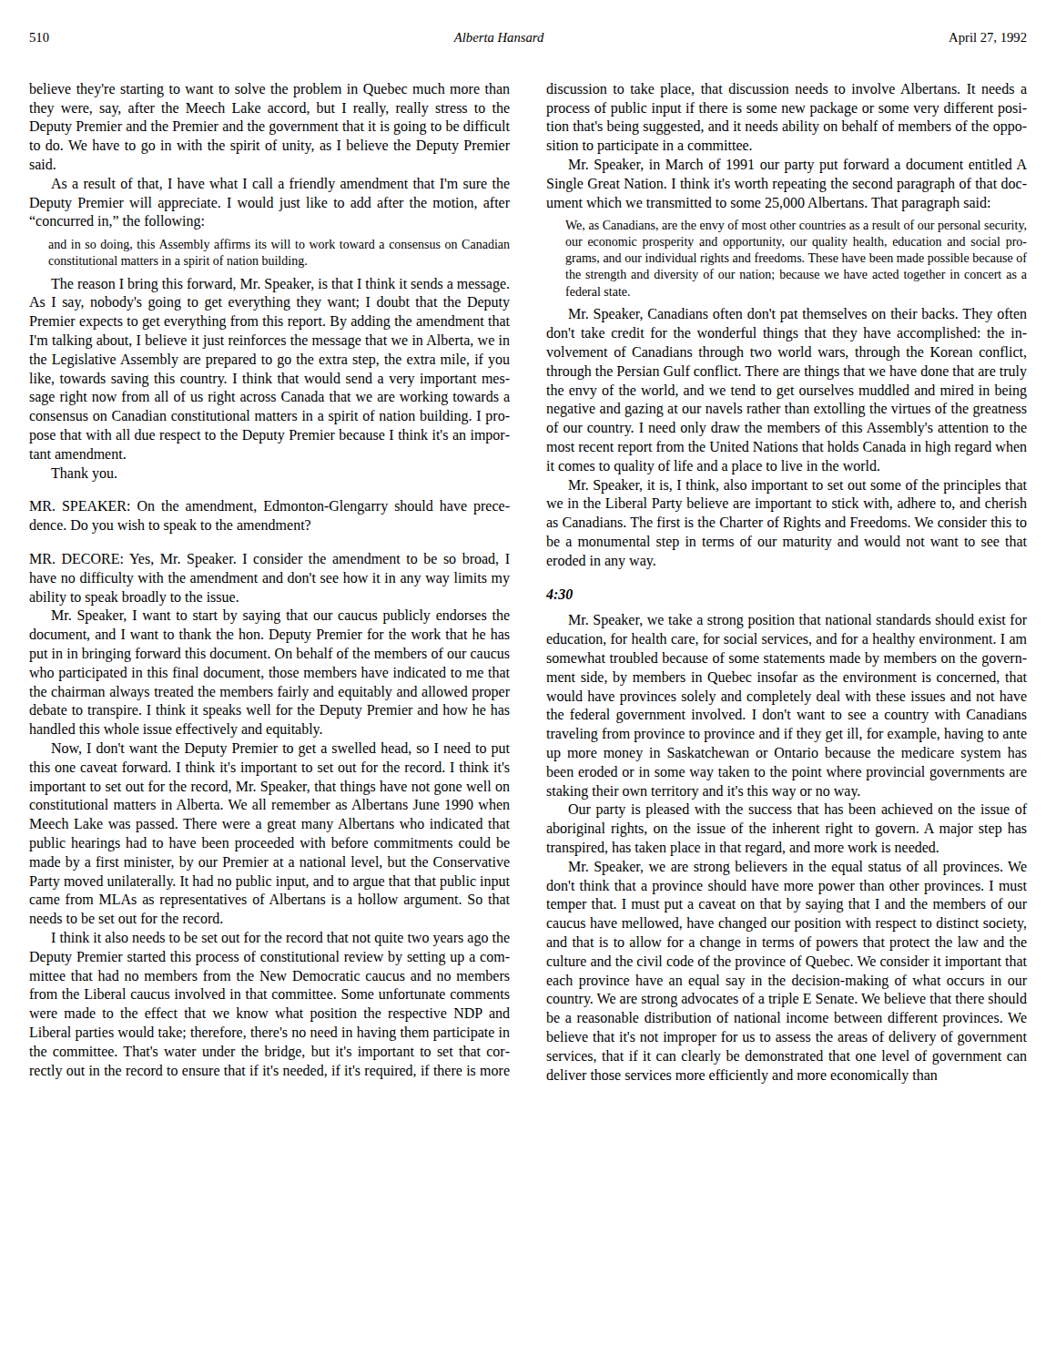510 Alberta Hansard April 27, 1992
believe they're starting to want to solve the problem in Quebec much more than they were, say, after the Meech Lake accord, but I really, really stress to the Deputy Premier and the Premier and the government that it is going to be difficult to do. We have to go in with the spirit of unity, as I believe the Deputy Premier said.
As a result of that, I have what I call a friendly amendment that I'm sure the Deputy Premier will appreciate. I would just like to add after the motion, after “concurred in,” the following:
and in so doing, this Assembly affirms its will to work toward a consensus on Canadian constitutional matters in a spirit of nation building.
The reason I bring this forward, Mr. Speaker, is that I think it sends a message. As I say, nobody's going to get everything they want; I doubt that the Deputy Premier expects to get everything from this report. By adding the amendment that I'm talking about, I believe it just reinforces the message that we in Alberta, we in the Legislative Assembly are prepared to go the extra step, the extra mile, if you like, towards saving this country. I think that would send a very important message right now from all of us right across Canada that we are working towards a consensus on Canadian constitutional matters in a spirit of nation building. I propose that with all due respect to the Deputy Premier because I think it's an important amendment.
Thank you.
MR. SPEAKER: On the amendment, Edmonton-Glengarry should have precedence. Do you wish to speak to the amendment?
MR. DECORE: Yes, Mr. Speaker. I consider the amendment to be so broad, I have no difficulty with the amendment and don't see how it in any way limits my ability to speak broadly to the issue.
Mr. Speaker, I want to start by saying that our caucus publicly endorses the document, and I want to thank the hon. Deputy Premier for the work that he has put in in bringing forward this document. On behalf of the members of our caucus who participated in this final document, those members have indicated to me that the chairman always treated the members fairly and equitably and allowed proper debate to transpire. I think it speaks well for the Deputy Premier and how he has handled this whole issue effectively and equitably.
Now, I don't want the Deputy Premier to get a swelled head, so I need to put this one caveat forward. I think it's important to set out for the record. I think it's important to set out for the record, Mr. Speaker, that things have not gone well on constitutional matters in Alberta. We all remember as Albertans June 1990 when Meech Lake was passed. There were a great many Albertans who indicated that public hearings had to have been proceeded with before commitments could be made by a first minister, by our Premier at a national level, but the Conservative Party moved unilaterally. It had no public input, and to argue that that public input came from MLAs as representatives of Albertans is a hollow argument. So that needs to be set out for the record.
I think it also needs to be set out for the record that not quite two years ago the Deputy Premier started this process of constitutional review by setting up a committee that had no members from the New Democratic caucus and no members from the Liberal caucus involved in that committee. Some unfortunate comments were made to the effect that we know what position the respective NDP and Liberal parties would take; therefore, there's no need in having them participate in the committee. That's water under the bridge, but it's important to set that correctly out in the record to ensure that if it's needed, if it's required, if there is more discussion to take place, that discussion needs to involve Albertans. It needs a process of public input if there is some new package or some very different position that's being suggested, and it needs ability on behalf of members of the opposition to participate in a committee.
Mr. Speaker, in March of 1991 our party put forward a document entitled A Single Great Nation. I think it's worth repeating the second paragraph of that document which we transmitted to some 25,000 Albertans. That paragraph said:
We, as Canadians, are the envy of most other countries as a result of our personal security, our economic prosperity and opportunity, our quality health, education and social programs, and our individual rights and freedoms. These have been made possible because of the strength and diversity of our nation; because we have acted together in concert as a federal state.
Mr. Speaker, Canadians often don't pat themselves on their backs. They often don't take credit for the wonderful things that they have accomplished: the involvement of Canadians through two world wars, through the Korean conflict, through the Persian Gulf conflict. There are things that we have done that are truly the envy of the world, and we tend to get ourselves muddled and mired in being negative and gazing at our navels rather than extolling the virtues of the greatness of our country. I need only draw the members of this Assembly's attention to the most recent report from the United Nations that holds Canada in high regard when it comes to quality of life and a place to live in the world.
Mr. Speaker, it is, I think, also important to set out some of the principles that we in the Liberal Party believe are important to stick with, adhere to, and cherish as Canadians. The first is the Charter of Rights and Freedoms. We consider this to be a monumental step in terms of our maturity and would not want to see that eroded in any way.
4:30
Mr. Speaker, we take a strong position that national standards should exist for education, for health care, for social services, and for a healthy environment. I am somewhat troubled because of some statements made by members on the government side, by members in Quebec insofar as the environment is concerned, that would have provinces solely and completely deal with these issues and not have the federal government involved. I don't want to see a country with Canadians traveling from province to province and if they get ill, for example, having to ante up more money in Saskatchewan or Ontario because the medicare system has been eroded or in some way taken to the point where provincial governments are staking their own territory and it's this way or no way.
Our party is pleased with the success that has been achieved on the issue of aboriginal rights, on the issue of the inherent right to govern. A major step has transpired, has taken place in that regard, and more work is needed.
Mr. Speaker, we are strong believers in the equal status of all provinces. We don't think that a province should have more power than other provinces. I must temper that. I must put a caveat on that by saying that I and the members of our caucus have mellowed, have changed our position with respect to distinct society, and that is to allow for a change in terms of powers that protect the law and the culture and the civil code of the province of Quebec. We consider it important that each province have an equal say in the decision-making of what occurs in our country. We are strong advocates of a triple E Senate. We believe that there should be a reasonable distribution of national income between different provinces. We believe that it's not improper for us to assess the areas of delivery of government services, that if it can clearly be demonstrated that one level of government can deliver those services more efficiently and more economically than